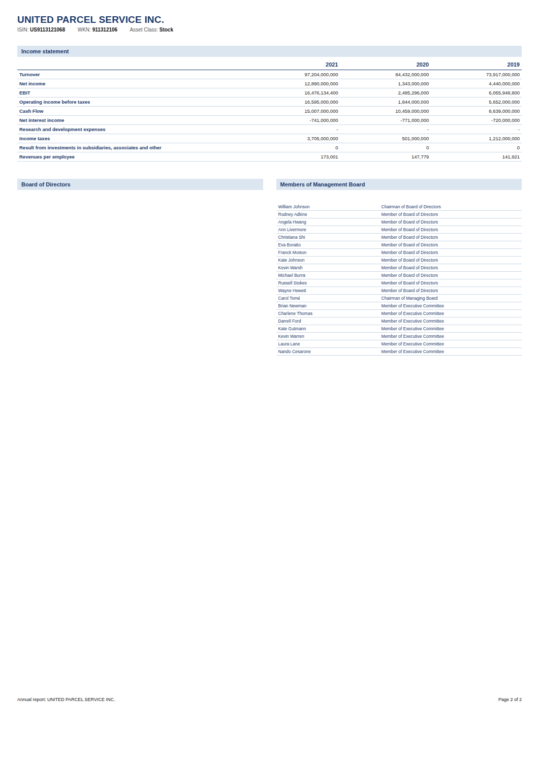UNITED PARCEL SERVICE INC.
ISIN: US9113121068 WKN: 911312106 Asset Class: Stock
Income statement
| | 2021 | 2020 | 2019 |
| --- | --- | --- | --- |
| Turnover | 97,204,000,000 | 84,432,000,000 | 73,917,000,000 |
| Net income | 12,890,000,000 | 1,343,000,000 | 4,440,000,000 |
| EBIT | 16,476,134,400 | 2,485,296,000 | 6,055,948,800 |
| Operating income before taxes | 16,595,000,000 | 1,844,000,000 | 5,652,000,000 |
| Cash Flow | 15,007,000,000 | 10,459,000,000 | 8,639,000,000 |
| Net interest income | -741,000,000 | -771,000,000 | -720,000,000 |
| Research and development expenses | - | - | - |
| Income taxes | 3,705,000,000 | 501,000,000 | 1,212,000,000 |
| Result from investments in subsidiaries, associates and other | 0 | 0 | 0 |
| Revenues per employee | 173,001 | 147,779 | 141,921 |
Board of Directors
Members of Management Board
| William Johnson | Chairman of Board of Directors |
| Rodney Adkins | Member of Board of Directors |
| Angela Hwang | Member of Board of Directors |
| Ann Livermore | Member of Board of Directors |
| Christiana Shi | Member of Board of Directors |
| Eva Boratto | Member of Board of Directors |
| Franck Moison | Member of Board of Directors |
| Kate Johnson | Member of Board of Directors |
| Kevin Warsh | Member of Board of Directors |
| Michael Burns | Member of Board of Directors |
| Russell Stokes | Member of Board of Directors |
| Wayne Hewett | Member of Board of Directors |
| Carol Tomé | Chairman of Managing Board |
| Brian Newman | Member of Executive Committee |
| Charlene Thomas | Member of Executive Committee |
| Darrell Ford | Member of Executive Committee |
| Kate Gutmann | Member of Executive Committee |
| Kevin Warren | Member of Executive Committee |
| Laura Lane | Member of Executive Committee |
| Nando Cesarone | Member of Executive Committee |
Annual report: UNITED PARCEL SERVICE INC.
Page 2 of 2